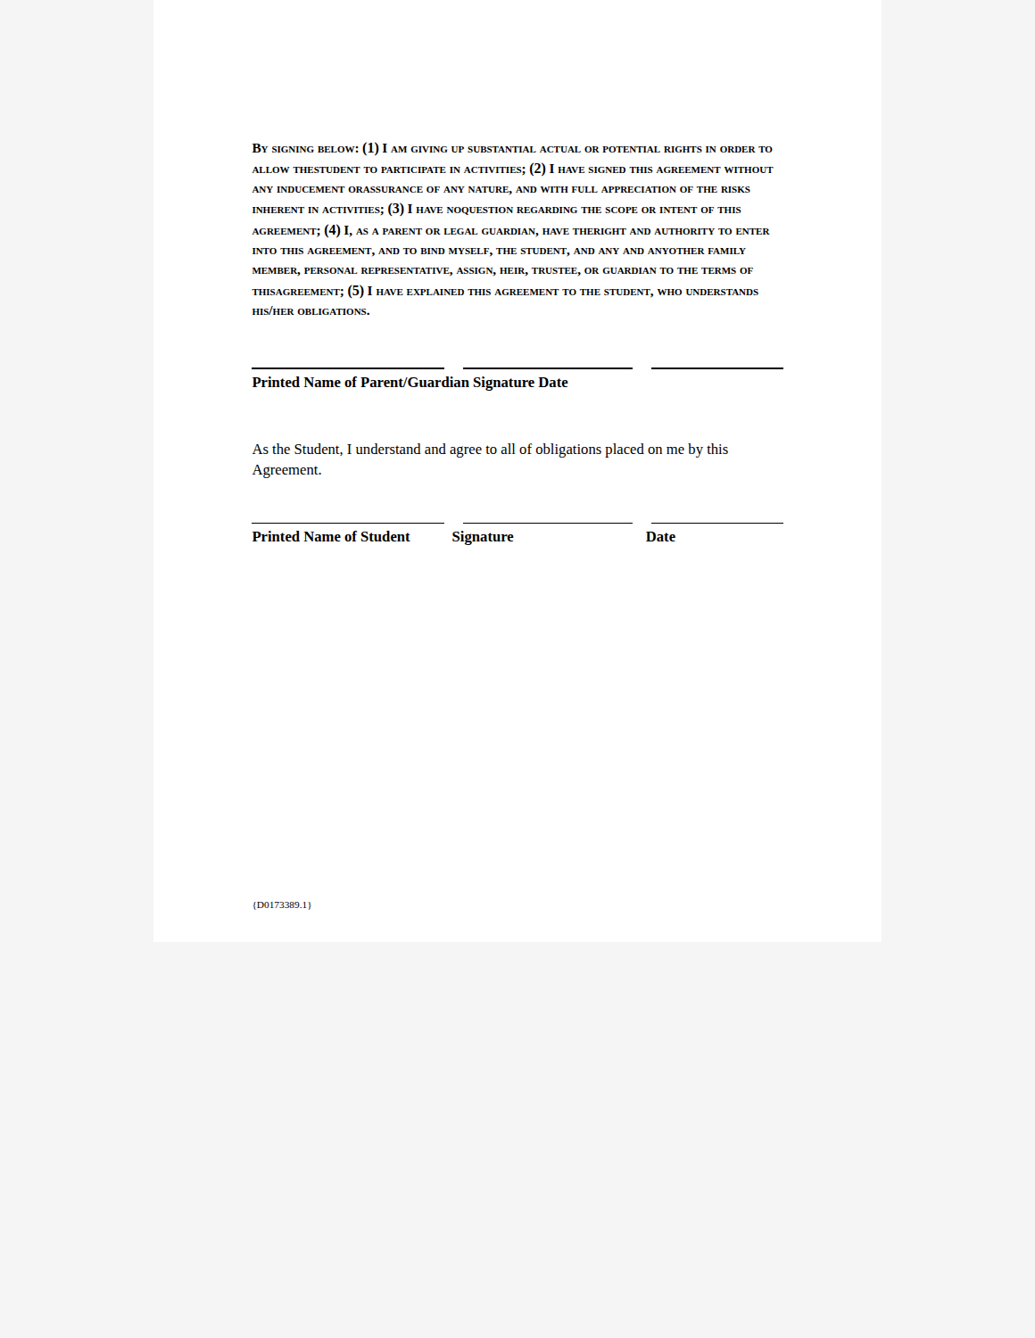By signing below: (1) I am giving up substantial actual or potential rights in order to allow the student to participate in activities; (2) I have signed this agreement without any inducement or assurance of any nature, and with full appreciation of the risks inherent in activities; (3) I have no question regarding the scope or intent of this agreement; (4) I, as a parent or legal guardian, have the right and authority to enter into this agreement, and to bind myself, the student, and any and any other family member, personal representative, assign, heir, trustee, or guardian to the terms of this agreement; (5) I have explained this agreement to the student, who understands his/her obligations.
Printed Name of Parent/Guardian Signature Date
As the Student, I understand and agree to all of obligations placed on me by this Agreement.
Printed Name of Student
Signature
Date
{D0173389.1}